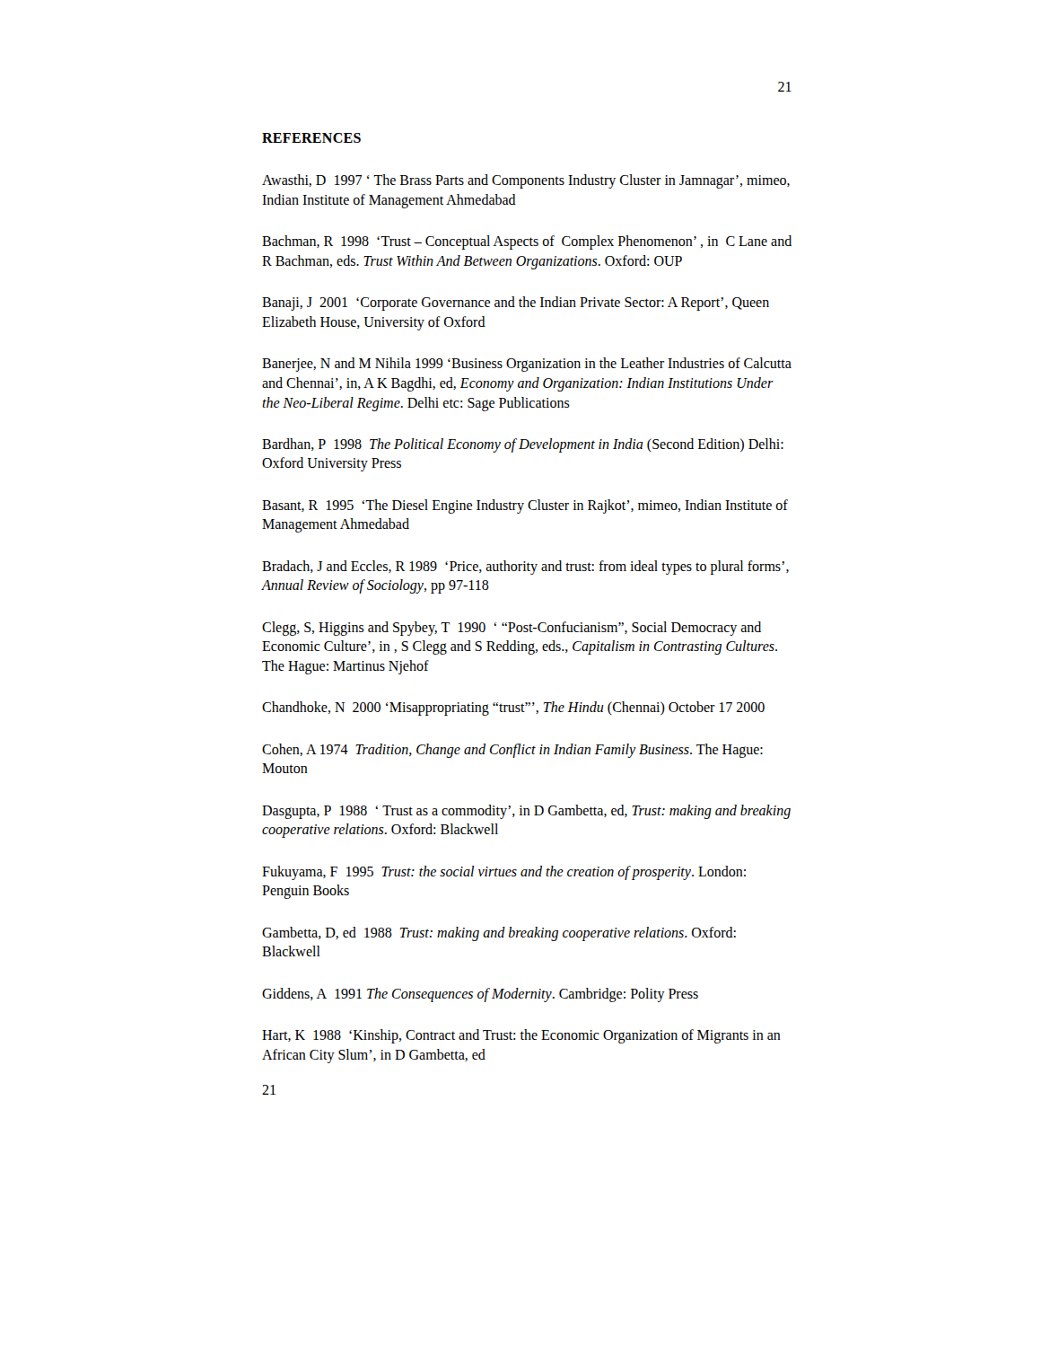21
REFERENCES
Awasthi, D 1997 ‘ The Brass Parts and Components Industry Cluster in Jamnagar’, mimeo, Indian Institute of Management Ahmedabad
Bachman, R 1998 ‘Trust – Conceptual Aspects of Complex Phenomenon’ , in C Lane and R Bachman, eds. Trust Within And Between Organizations. Oxford: OUP
Banaji, J 2001 ‘Corporate Governance and the Indian Private Sector: A Report’, Queen Elizabeth House, University of Oxford
Banerjee, N and M Nihila 1999 ‘Business Organization in the Leather Industries of Calcutta and Chennai’, in, A K Bagdhi, ed, Economy and Organization: Indian Institutions Under the Neo-Liberal Regime. Delhi etc: Sage Publications
Bardhan, P 1998 The Political Economy of Development in India (Second Edition) Delhi: Oxford University Press
Basant, R 1995 ‘The Diesel Engine Industry Cluster in Rajkot’, mimeo, Indian Institute of Management Ahmedabad
Bradach, J and Eccles, R 1989 ‘Price, authority and trust: from ideal types to plural forms’, Annual Review of Sociology, pp 97-118
Clegg, S, Higgins and Spybey, T 1990 ‘ “Post-Confucianism”, Social Democracy and Economic Culture’, in , S Clegg and S Redding, eds., Capitalism in Contrasting Cultures. The Hague: Martinus Njehof
Chandhoke, N 2000 ‘Misappropriating “trust”’, The Hindu (Chennai) October 17 2000
Cohen, A 1974 Tradition, Change and Conflict in Indian Family Business. The Hague: Mouton
Dasgupta, P 1988 ‘ Trust as a commodity’, in D Gambetta, ed, Trust: making and breaking cooperative relations. Oxford: Blackwell
Fukuyama, F 1995 Trust: the social virtues and the creation of prosperity. London: Penguin Books
Gambetta, D, ed 1988 Trust: making and breaking cooperative relations. Oxford: Blackwell
Giddens, A 1991 The Consequences of Modernity. Cambridge: Polity Press
Hart, K 1988 ‘Kinship, Contract and Trust: the Economic Organization of Migrants in an African City Slum’, in D Gambetta, ed
21